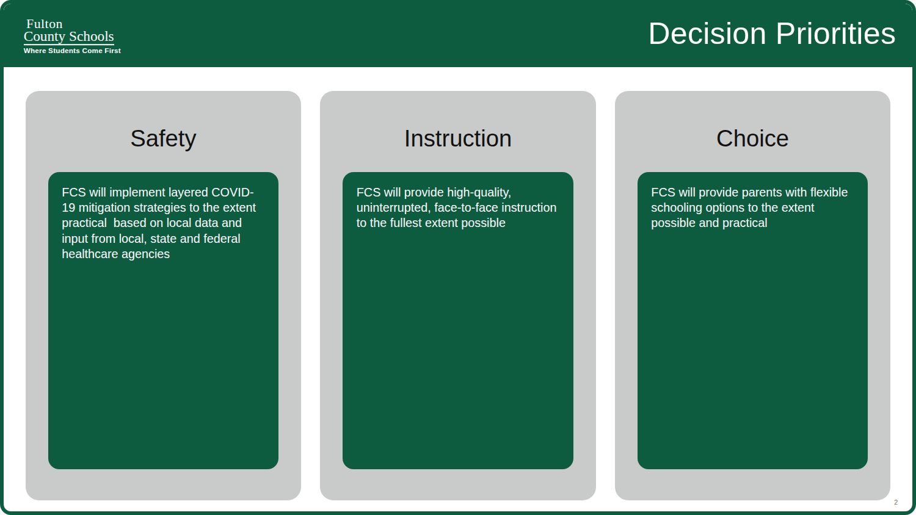Fulton County Schools Where Students Come First
Decision Priorities
Safety
FCS will implement layered COVID-19 mitigation strategies to the extent practical based on local data and input from local, state and federal healthcare agencies
Instruction
FCS will provide high-quality, uninterrupted, face-to-face instruction to the fullest extent possible
Choice
FCS will provide parents with flexible schooling options to the extent possible and practical
2